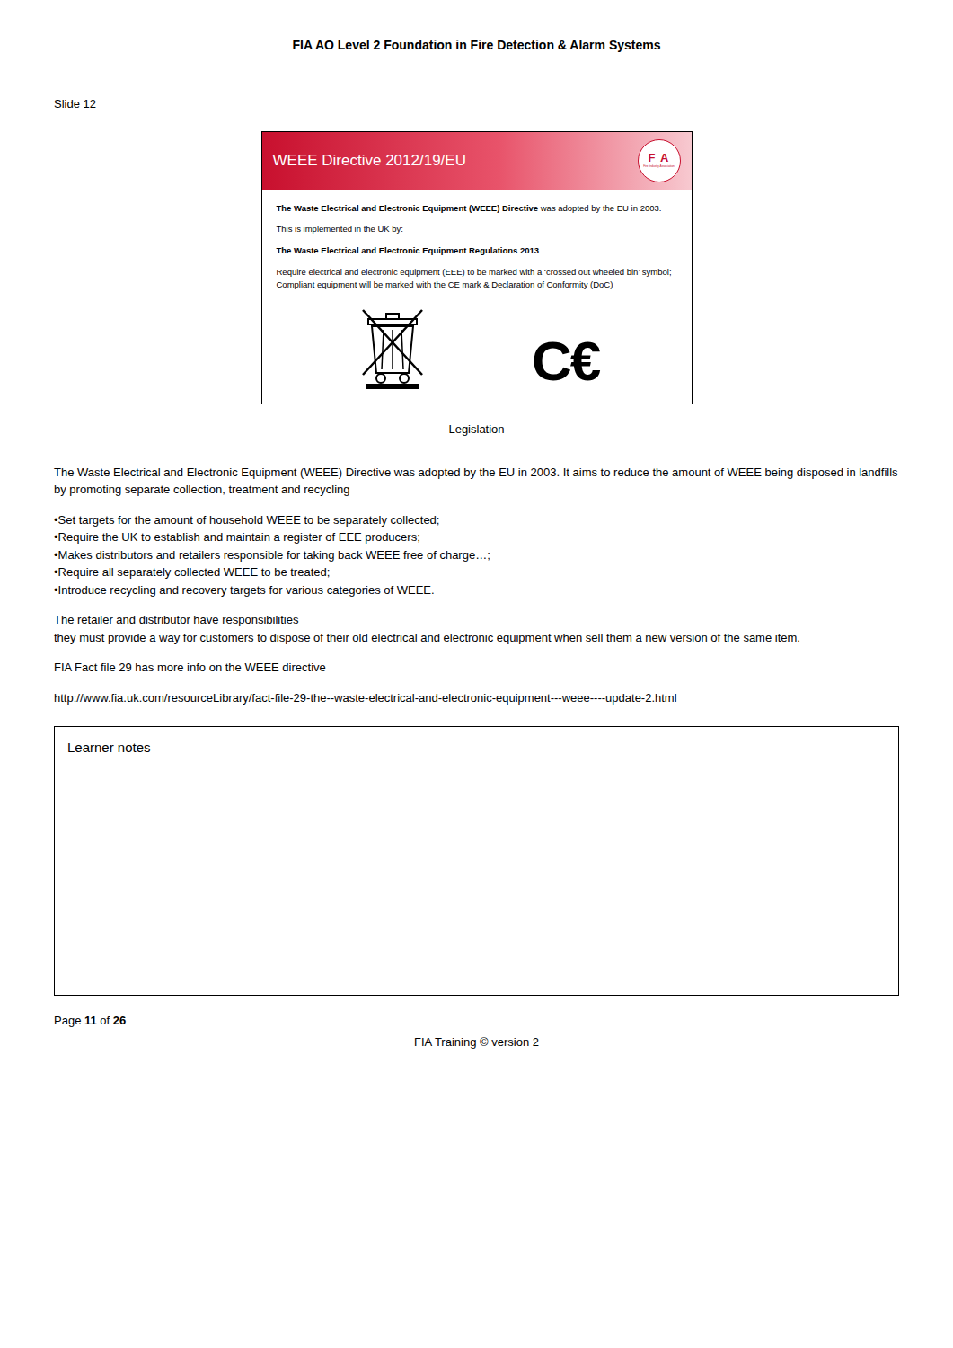FIA AO Level 2 Foundation in Fire Detection & Alarm Systems
Slide 12
WEEE Directive 2012/19/EU F A Fire Industry Association
The Waste Electrical and Electronic Equipment (WEEE) Directive was adopted by the EU in 2003.
This is implemented in the UK by:
The Waste Electrical and Electronic Equipment Regulations 2013
Require electrical and electronic equipment (EEE) to be marked with a ‘crossed out wheeled bin’ symbol;
Compliant equipment will be marked with the CE mark & Declaration of Conformity (DoC)
C€
Legislation
The Waste Electrical and Electronic Equipment (WEEE) Directive was adopted by the EU in 2003. It aims to reduce the amount of WEEE being disposed in landfills by promoting separate collection, treatment and recycling
•Set targets for the amount of household WEEE to be separately collected;
•Require the UK to establish and maintain a register of EEE producers;
•Makes distributors and retailers responsible for taking back WEEE free of charge…;
•Require all separately collected WEEE to be treated;
•Introduce recycling and recovery targets for various categories of WEEE.
The retailer and distributor have responsibilities
they must provide a way for customers to dispose of their old electrical and electronic equipment when sell them a new version of the same item.
FIA Fact file 29 has more info on the WEEE directive
http://www.fia.uk.com/resourceLibrary/fact-file-29-the--waste-electrical-and-electronic-equipment---weee----update-2.html
Learner notes
Page 11 of 26
FIA Training © version 2